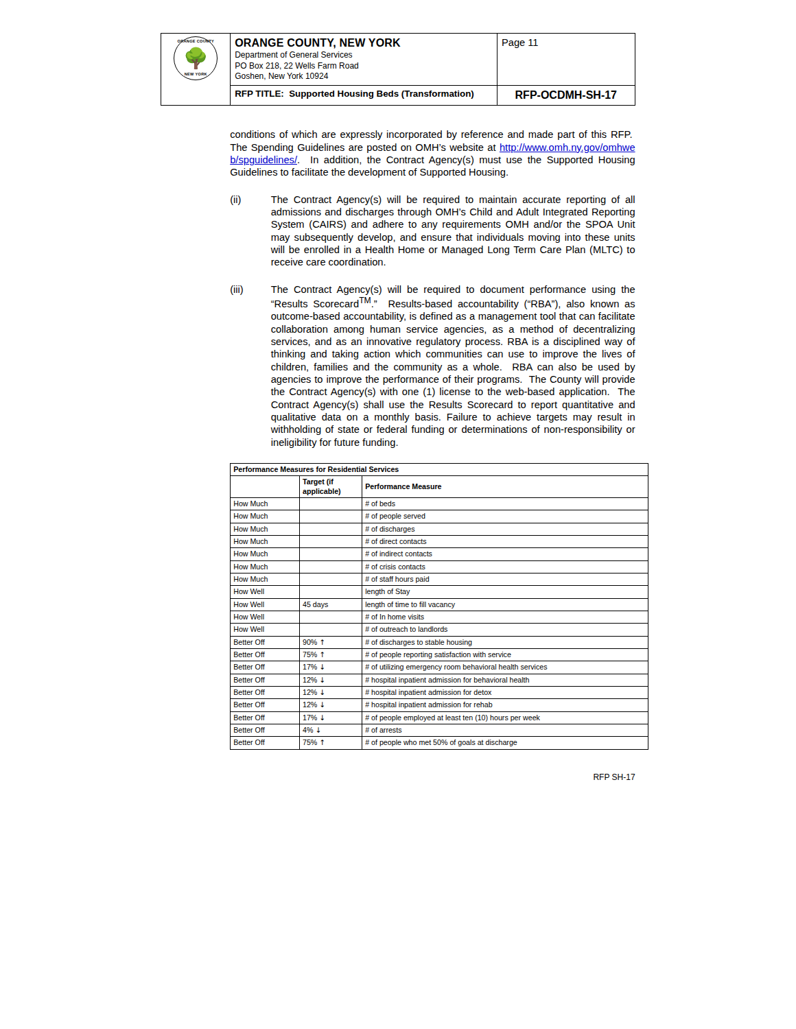| ORANGE COUNTY 🌳 NEW YORK | ORANGE COUNTY, NEW YORK Department of General Services PO Box 218, 22 Wells Farm Road Goshen, New York 10924 | Page 11 |
| RFP TITLE: Supported Housing Beds (Transformation) | RFP-OCDMH-SH-17 |
conditions of which are expressly incorporated by reference and made part of this RFP. The Spending Guidelines are posted on OMH’s website at http://www.omh.ny.gov/omhweb/spguidelines/. In addition, the Contract Agency(s) must use the Supported Housing Guidelines to facilitate the development of Supported Housing.
(ii)
The Contract Agency(s) will be required to maintain accurate reporting of all admissions and discharges through OMH’s Child and Adult Integrated Reporting System (CAIRS) and adhere to any requirements OMH and/or the SPOA Unit may subsequently develop, and ensure that individuals moving into these units will be enrolled in a Health Home or Managed Long Term Care Plan (MLTC) to receive care coordination.
(iii)
The Contract Agency(s) will be required to document performance using the “Results ScorecardTM.” Results-based accountability (“RBA”), also known as outcome-based accountability, is defined as a management tool that can facilitate collaboration among human service agencies, as a method of decentralizing services, and as an innovative regulatory process. RBA is a disciplined way of thinking and taking action which communities can use to improve the lives of children, families and the community as a whole. RBA can also be used by agencies to improve the performance of their programs. The County will provide the Contract Agency(s) with one (1) license to the web-based application. The Contract Agency(s) shall use the Results Scorecard to report quantitative and qualitative data on a monthly basis. Failure to achieve targets may result in withholding of state or federal funding or determinations of non-responsibility or ineligibility for future funding.
Performance Measures for Residential Services
| | Target (if applicable) | Performance Measure |
| --- | --- | --- |
| How Much | | # of beds |
| How Much | | # of people served |
| How Much | | # of discharges |
| How Much | | # of direct contacts |
| How Much | | # of indirect contacts |
| How Much | | # of crisis contacts |
| How Much | | # of staff hours paid |
| How Well | | length of Stay |
| How Well | 45 days | length of time to fill vacancy |
| How Well | | # of In home visits |
| How Well | | # of outreach to landlords |
| Better Off | 90% ↑ | # of discharges to stable housing |
| Better Off | 75% ↑ | # of people reporting satisfaction with service |
| Better Off | 17% ↓ | # of utilizing emergency room behavioral health services |
| Better Off | 12% ↓ | # hospital inpatient admission for behavioral health |
| Better Off | 12% ↓ | # hospital inpatient admission for detox |
| Better Off | 12% ↓ | # hospital inpatient admission for rehab |
| Better Off | 17% ↓ | # of people employed at least ten (10) hours per week |
| Better Off | 4% ↓ | # of arrests |
| Better Off | 75% ↑ | # of people who met 50% of goals at discharge |
RFP SH-17